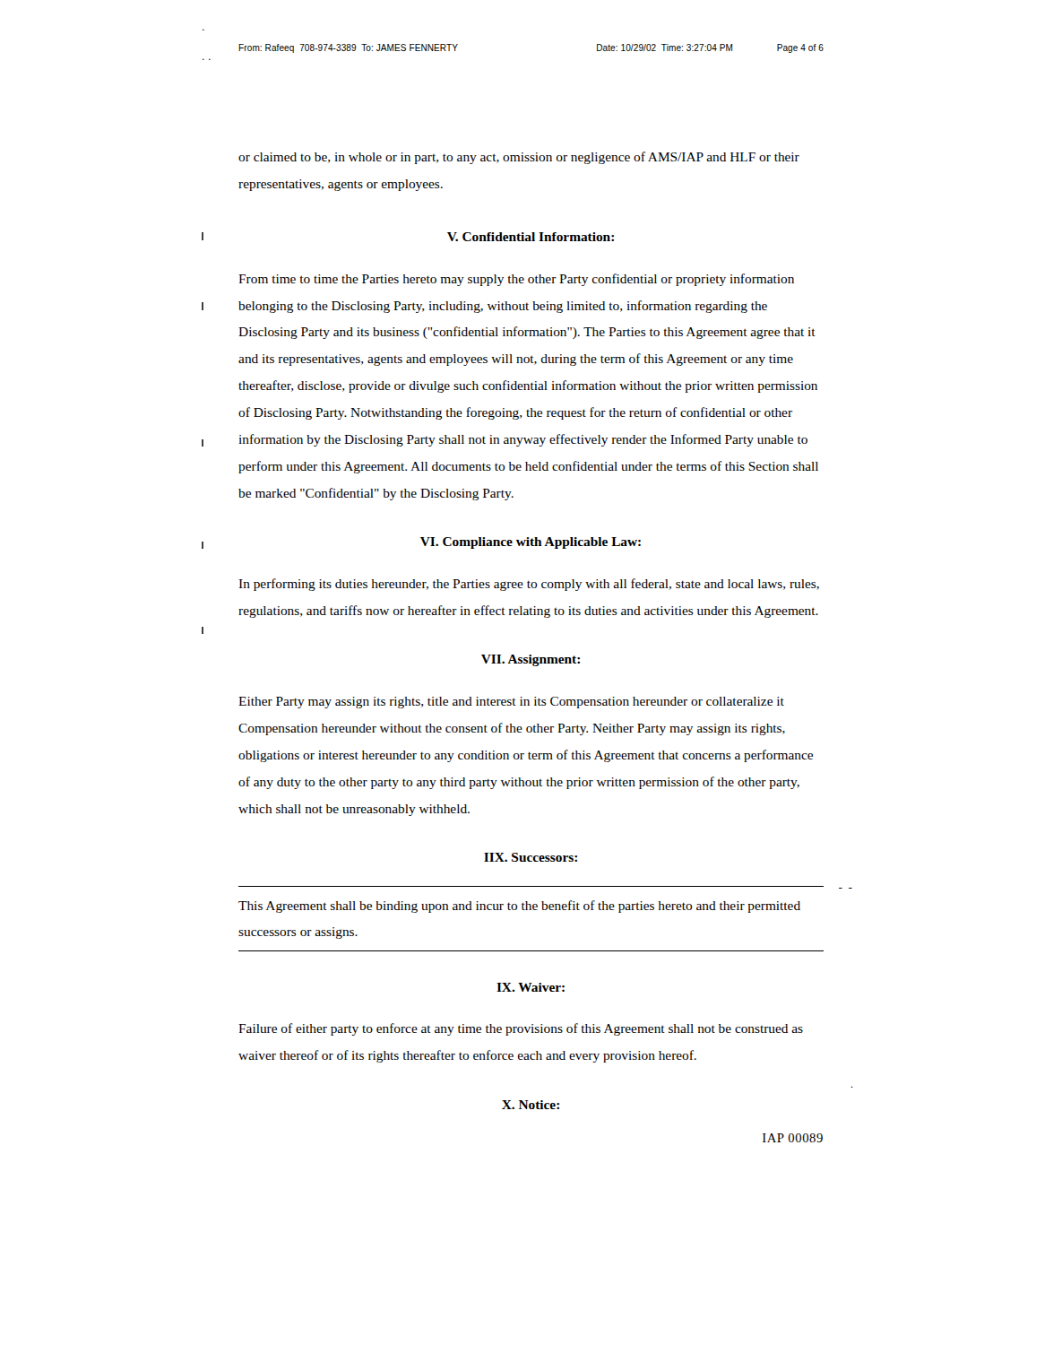· · ·
From: Rafeeq 708-974-3389 To: JAMES FENNERTY
Date: 10/29/02 Time: 3:27:04 PM
Page 4 of 6
or claimed to be, in whole or in part, to any act, omission or negligence of AMS/IAP and HLF or their representatives, agents or employees.
V. Confidential Information:
From time to time the Parties hereto may supply the other Party confidential or propriety information belonging to the Disclosing Party, including, without being limited to, information regarding the Disclosing Party and its business ("confidential information"). The Parties to this Agreement agree that it and its representatives, agents and employees will not, during the term of this Agreement or any time thereafter, disclose, provide or divulge such confidential information without the prior written permission of Disclosing Party. Notwithstanding the foregoing, the request for the return of confidential or other information by the Disclosing Party shall not in anyway effectively render the Informed Party unable to perform under this Agreement. All documents to be held confidential under the terms of this Section shall be marked "Confidential" by the Disclosing Party.
VI. Compliance with Applicable Law:
In performing its duties hereunder, the Parties agree to comply with all federal, state and local laws, rules, regulations, and tariffs now or hereafter in effect relating to its duties and activities under this Agreement.
VII. Assignment:
Either Party may assign its rights, title and interest in its Compensation hereunder or collateralize it Compensation hereunder without the consent of the other Party. Neither Party may assign its rights, obligations or interest hereunder to any condition or term of this Agreement that concerns a performance of any duty to the other party to any third party without the prior written permission of the other party, which shall not be unreasonably withheld.
IIX. Successors:
- -
This Agreement shall be binding upon and incur to the benefit of the parties hereto and their permitted successors or assigns.
IX. Waiver:
Failure of either party to enforce at any time the provisions of this Agreement shall not be construed as waiver thereof or of its rights thereafter to enforce each and every provision hereof.
X. Notice:
·
IAP 00089